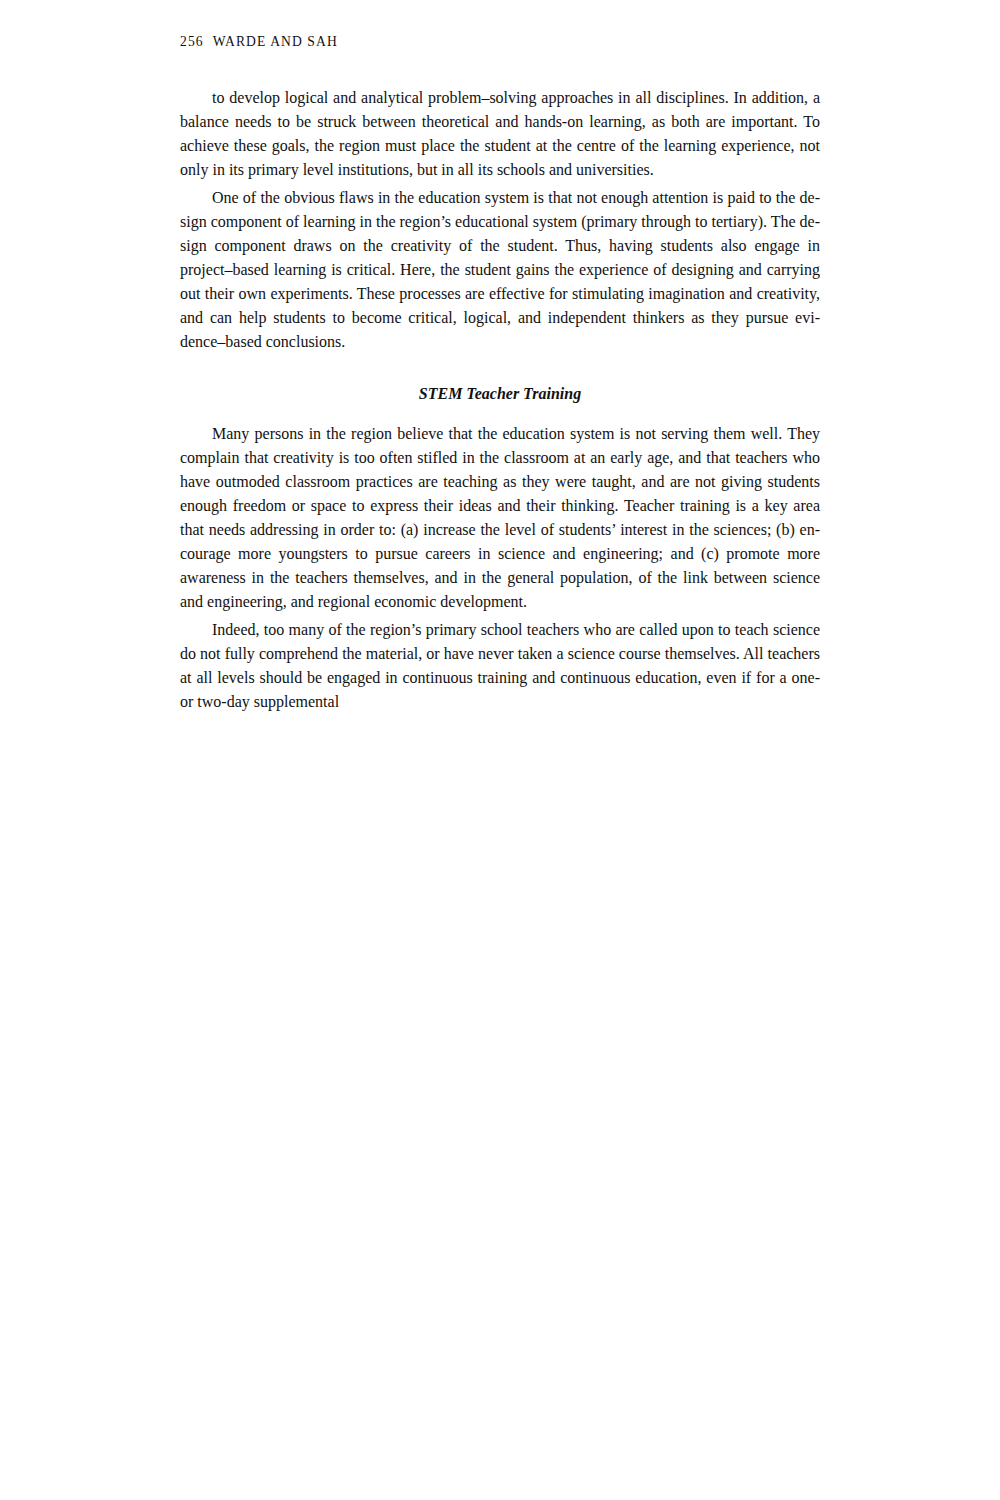256 Warde and Sah
to develop logical and analytical problem–solving approaches in all disciplines. In addition, a balance needs to be struck between theoretical and hands-on learning, as both are important. To achieve these goals, the region must place the student at the centre of the learning experience, not only in its primary level institutions, but in all its schools and universities.
One of the obvious flaws in the education system is that not enough attention is paid to the design component of learning in the region’s educational system (primary through to tertiary). The design component draws on the creativity of the student. Thus, having students also engage in project–based learning is critical. Here, the student gains the experience of designing and carrying out their own experiments. These processes are effective for stimulating imagination and creativity, and can help students to become critical, logical, and independent thinkers as they pursue evidence–based conclusions.
STEM Teacher Training
Many persons in the region believe that the education system is not serving them well. They complain that creativity is too often stifled in the classroom at an early age, and that teachers who have outmoded classroom practices are teaching as they were taught, and are not giving students enough freedom or space to express their ideas and their thinking. Teacher training is a key area that needs addressing in order to: (a) increase the level of students’ interest in the sciences; (b) encourage more youngsters to pursue careers in science and engineering; and (c) promote more awareness in the teachers themselves, and in the general population, of the link between science and engineering, and regional economic development.
Indeed, too many of the region’s primary school teachers who are called upon to teach science do not fully comprehend the material, or have never taken a science course themselves. All teachers at all levels should be engaged in continuous training and continuous education, even if for a one- or two-day supplemental